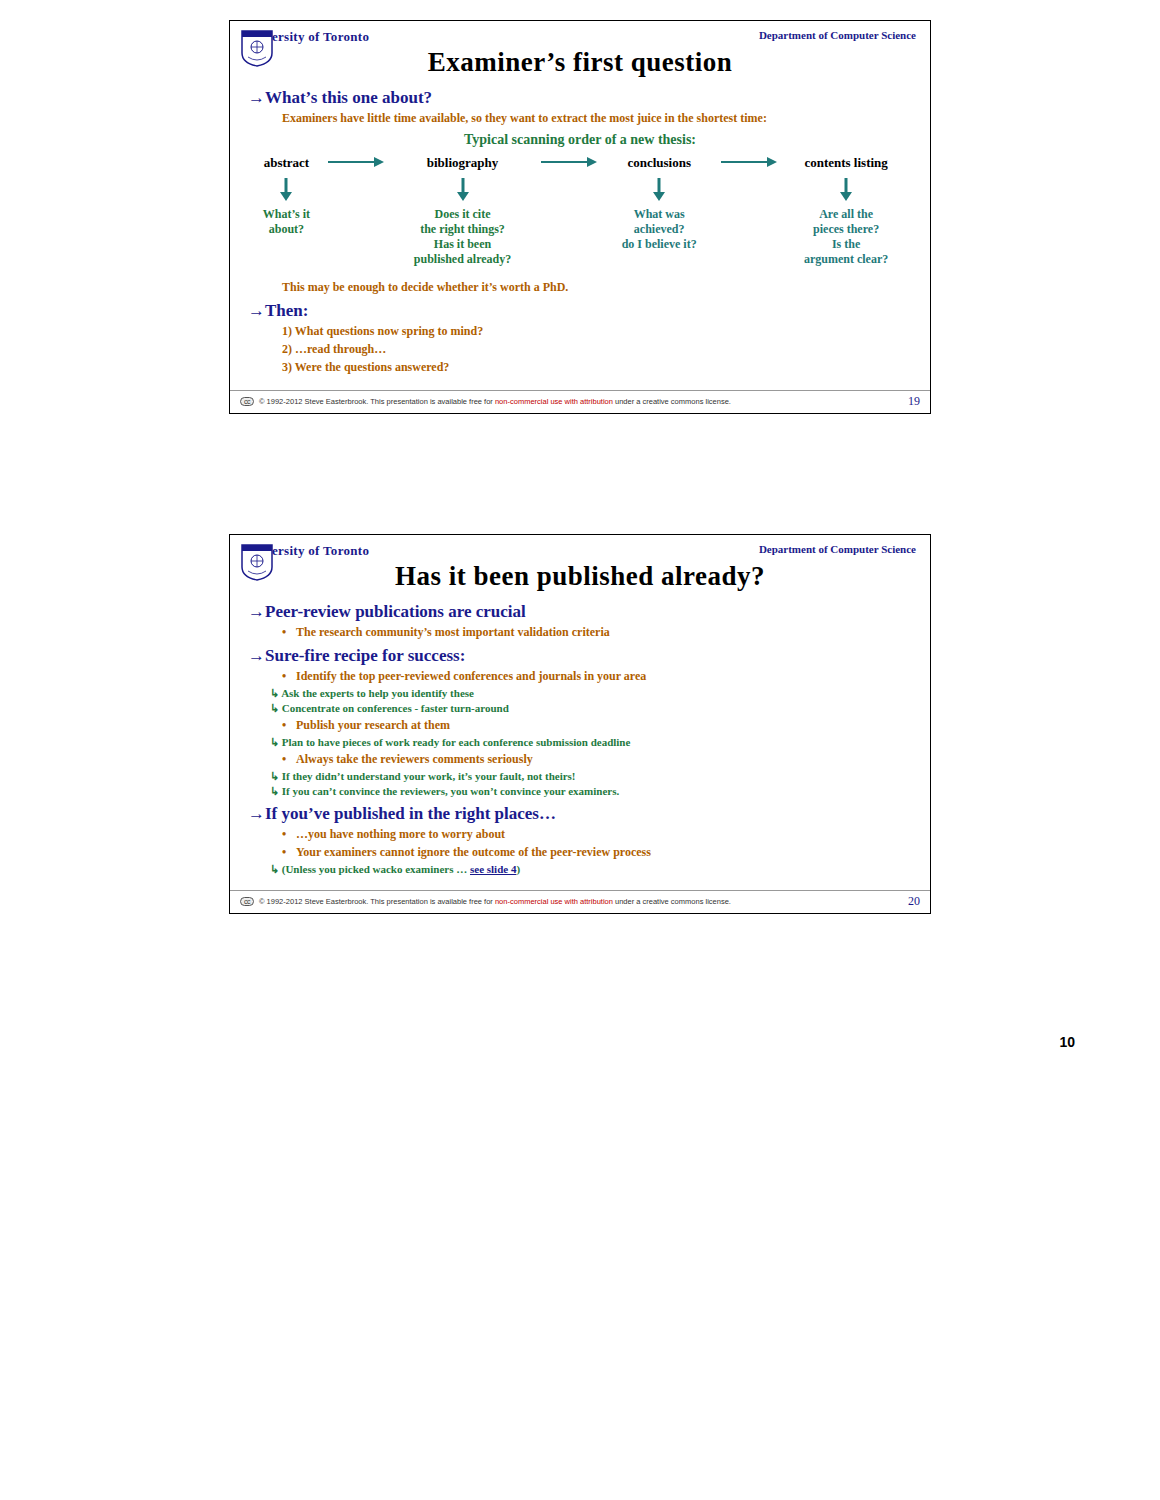University of Toronto Department of Computer Science
Examiner’s first question
→What’s this one about?
Examiners have little time available, so they want to extract the most juice in the shortest time:
Typical scanning order of a new thesis:
| abstract | | bibliography | | conclusions | | contents listing |
| What’s it about? | | Does it cite the right things? Has it been published already? | | What was achieved? do I believe it? | | Are all the pieces there? Is the argument clear? |
This may be enough to decide whether it’s worth a PhD.
→Then:
1) What questions now spring to mind?
2) …read through…
3) Were the questions answered?
cc© 1992-2012 Steve Easterbrook. This presentation is available free for non-commercial use with attribution under a creative commons license. 19
University of Toronto Department of Computer Science
Has it been published already?
→Peer-review publications are crucial
•The research community’s most important validation criteria
→Sure-fire recipe for success:
•Identify the top peer-reviewed conferences and journals in your area
↳ Ask the experts to help you identify these
↳ Concentrate on conferences - faster turn-around
•Publish your research at them
↳ Plan to have pieces of work ready for each conference submission deadline
•Always take the reviewers comments seriously
↳ If they didn’t understand your work, it’s your fault, not theirs!
↳ If you can’t convince the reviewers, you won’t convince your examiners.
→If you’ve published in the right places…
•…you have nothing more to worry about
•Your examiners cannot ignore the outcome of the peer-review process
↳ (Unless you picked wacko examiners … see slide 4)
cc© 1992-2012 Steve Easterbrook. This presentation is available free for non-commercial use with attribution under a creative commons license. 20
10